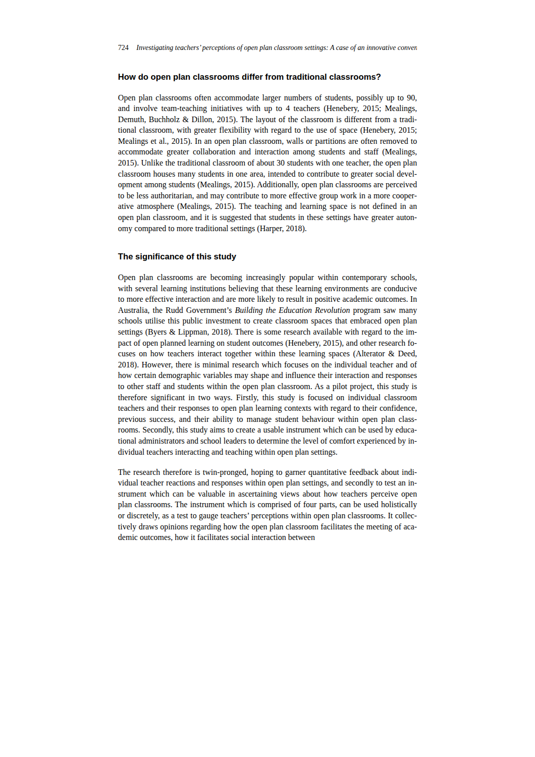724 Investigating teachers’ perceptions of open plan classroom settings: A case of an innovative convention?
How do open plan classrooms differ from traditional classrooms?
Open plan classrooms often accommodate larger numbers of students, possibly up to 90, and involve team-teaching initiatives with up to 4 teachers (Henebery, 2015; Mealings, Demuth, Buchholz & Dillon, 2015). The layout of the classroom is different from a traditional classroom, with greater flexibility with regard to the use of space (Henebery, 2015; Mealings et al., 2015). In an open plan classroom, walls or partitions are often removed to accommodate greater collaboration and interaction among students and staff (Mealings, 2015). Unlike the traditional classroom of about 30 students with one teacher, the open plan classroom houses many students in one area, intended to contribute to greater social development among students (Mealings, 2015). Additionally, open plan classrooms are perceived to be less authoritarian, and may contribute to more effective group work in a more cooperative atmosphere (Mealings, 2015). The teaching and learning space is not defined in an open plan classroom, and it is suggested that students in these settings have greater autonomy compared to more traditional settings (Harper, 2018).
The significance of this study
Open plan classrooms are becoming increasingly popular within contemporary schools, with several learning institutions believing that these learning environments are conducive to more effective interaction and are more likely to result in positive academic outcomes. In Australia, the Rudd Government’s Building the Education Revolution program saw many schools utilise this public investment to create classroom spaces that embraced open plan settings (Byers & Lippman, 2018). There is some research available with regard to the impact of open planned learning on student outcomes (Henebery, 2015), and other research focuses on how teachers interact together within these learning spaces (Alterator & Deed, 2018). However, there is minimal research which focuses on the individual teacher and of how certain demographic variables may shape and influence their interaction and responses to other staff and students within the open plan classroom. As a pilot project, this study is therefore significant in two ways. Firstly, this study is focused on individual classroom teachers and their responses to open plan learning contexts with regard to their confidence, previous success, and their ability to manage student behaviour within open plan classrooms. Secondly, this study aims to create a usable instrument which can be used by educational administrators and school leaders to determine the level of comfort experienced by individual teachers interacting and teaching within open plan settings.
The research therefore is twin-pronged, hoping to garner quantitative feedback about individual teacher reactions and responses within open plan settings, and secondly to test an instrument which can be valuable in ascertaining views about how teachers perceive open plan classrooms. The instrument which is comprised of four parts, can be used holistically or discretely, as a test to gauge teachers’ perceptions within open plan classrooms. It collectively draws opinions regarding how the open plan classroom facilitates the meeting of academic outcomes, how it facilitates social interaction between